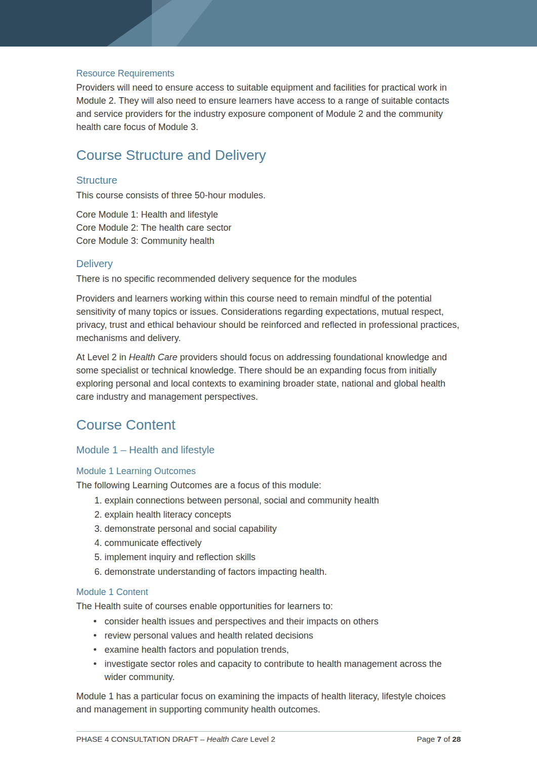Resource Requirements
Providers will need to ensure access to suitable equipment and facilities for practical work in Module 2. They will also need to ensure learners have access to a range of suitable contacts and service providers for the industry exposure component of Module 2 and the community health care focus of Module 3.
Course Structure and Delivery
Structure
This course consists of three 50-hour modules.
Core Module 1: Health and lifestyle
Core Module 2: The health care sector
Core Module 3: Community health
Delivery
There is no specific recommended delivery sequence for the modules
Providers and learners working within this course need to remain mindful of the potential sensitivity of many topics or issues. Considerations regarding expectations, mutual respect, privacy, trust and ethical behaviour should be reinforced and reflected in professional practices, mechanisms and delivery.
At Level 2 in Health Care providers should focus on addressing foundational knowledge and some specialist or technical knowledge. There should be an expanding focus from initially exploring personal and local contexts to examining broader state, national and global health care industry and management perspectives.
Course Content
Module 1 – Health and lifestyle
Module 1 Learning Outcomes
The following Learning Outcomes are a focus of this module:
explain connections between personal, social and community health
explain health literacy concepts
demonstrate personal and social capability
communicate effectively
implement inquiry and reflection skills
demonstrate understanding of factors impacting health.
Module 1 Content
The Health suite of courses enable opportunities for learners to:
consider health issues and perspectives and their impacts on others
review personal values and health related decisions
examine health factors and population trends,
investigate sector roles and capacity to contribute to health management across the wider community.
Module 1 has a particular focus on examining the impacts of health literacy, lifestyle choices and management in supporting community health outcomes.
PHASE 4 CONSULTATION DRAFT – Health Care Level 2
Page 7 of 28